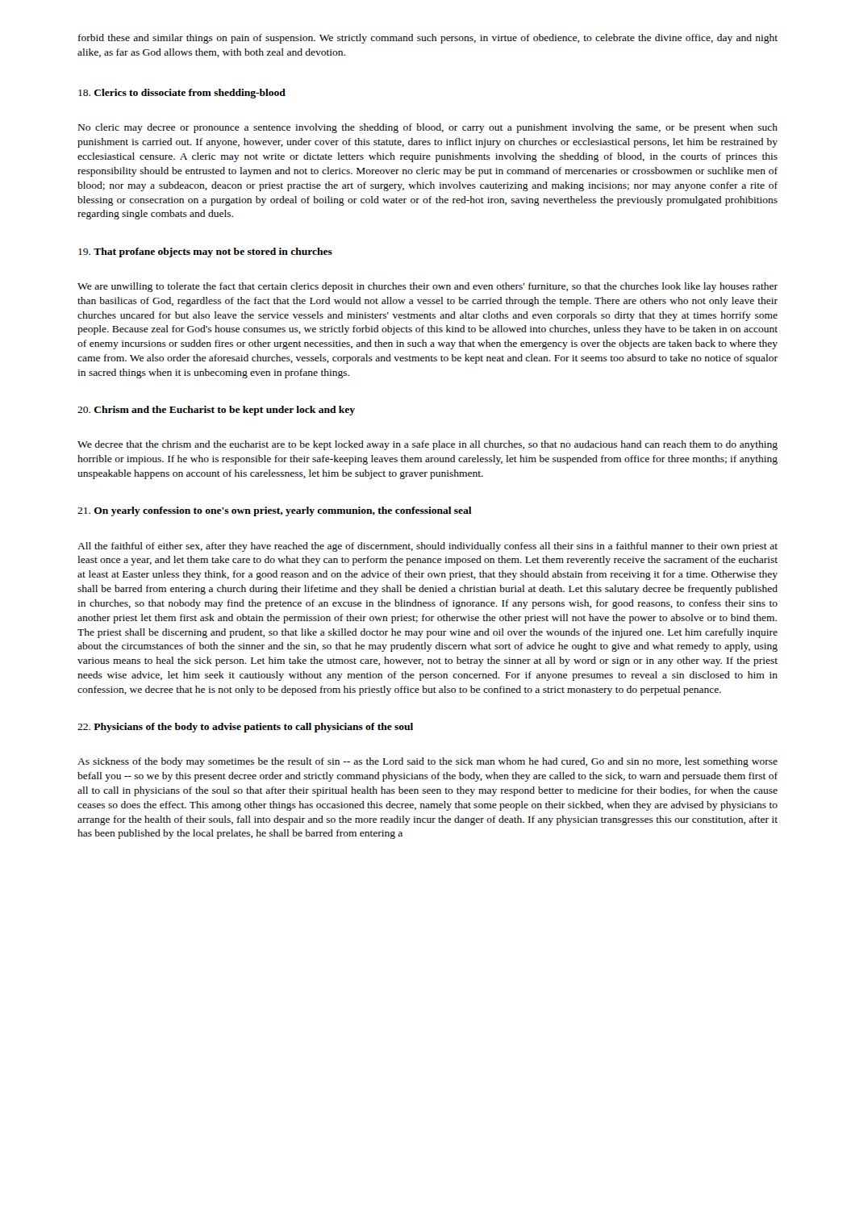forbid these and similar things on pain of suspension. We strictly command such persons, in virtue of obedience, to celebrate the divine office, day and night alike, as far as God allows them, with both zeal and devotion.
18. Clerics to dissociate from shedding-blood
No cleric may decree or pronounce a sentence involving the shedding of blood, or carry out a punishment involving the same, or be present when such punishment is carried out. If anyone, however, under cover of this statute, dares to inflict injury on churches or ecclesiastical persons, let him be restrained by ecclesiastical censure. A cleric may not write or dictate letters which require punishments involving the shedding of blood, in the courts of princes this responsibility should be entrusted to laymen and not to clerics. Moreover no cleric may be put in command of mercenaries or crossbowmen or suchlike men of blood; nor may a subdeacon, deacon or priest practise the art of surgery, which involves cauterizing and making incisions; nor may anyone confer a rite of blessing or consecration on a purgation by ordeal of boiling or cold water or of the red-hot iron, saving nevertheless the previously promulgated prohibitions regarding single combats and duels.
19. That profane objects may not be stored in churches
We are unwilling to tolerate the fact that certain clerics deposit in churches their own and even others' furniture, so that the churches look like lay houses rather than basilicas of God, regardless of the fact that the Lord would not allow a vessel to be carried through the temple. There are others who not only leave their churches uncared for but also leave the service vessels and ministers' vestments and altar cloths and even corporals so dirty that they at times horrify some people. Because zeal for God's house consumes us, we strictly forbid objects of this kind to be allowed into churches, unless they have to be taken in on account of enemy incursions or sudden fires or other urgent necessities, and then in such a way that when the emergency is over the objects are taken back to where they came from. We also order the aforesaid churches, vessels, corporals and vestments to be kept neat and clean. For it seems too absurd to take no notice of squalor in sacred things when it is unbecoming even in profane things.
20. Chrism and the Eucharist to be kept under lock and key
We decree that the chrism and the eucharist are to be kept locked away in a safe place in all churches, so that no audacious hand can reach them to do anything horrible or impious. If he who is responsible for their safe-keeping leaves them around carelessly, let him be suspended from office for three months; if anything unspeakable happens on account of his carelessness, let him be subject to graver punishment.
21. On yearly confession to one's own priest, yearly communion, the confessional seal
All the faithful of either sex, after they have reached the age of discernment, should individually confess all their sins in a faithful manner to their own priest at least once a year, and let them take care to do what they can to perform the penance imposed on them. Let them reverently receive the sacrament of the eucharist at least at Easter unless they think, for a good reason and on the advice of their own priest, that they should abstain from receiving it for a time. Otherwise they shall be barred from entering a church during their lifetime and they shall be denied a christian burial at death. Let this salutary decree be frequently published in churches, so that nobody may find the pretence of an excuse in the blindness of ignorance. If any persons wish, for good reasons, to confess their sins to another priest let them first ask and obtain the permission of their own priest; for otherwise the other priest will not have the power to absolve or to bind them. The priest shall be discerning and prudent, so that like a skilled doctor he may pour wine and oil over the wounds of the injured one. Let him carefully inquire about the circumstances of both the sinner and the sin, so that he may prudently discern what sort of advice he ought to give and what remedy to apply, using various means to heal the sick person. Let him take the utmost care, however, not to betray the sinner at all by word or sign or in any other way. If the priest needs wise advice, let him seek it cautiously without any mention of the person concerned. For if anyone presumes to reveal a sin disclosed to him in confession, we decree that he is not only to be deposed from his priestly office but also to be confined to a strict monastery to do perpetual penance.
22. Physicians of the body to advise patients to call physicians of the soul
As sickness of the body may sometimes be the result of sin -- as the Lord said to the sick man whom he had cured, Go and sin no more, lest something worse befall you -- so we by this present decree order and strictly command physicians of the body, when they are called to the sick, to warn and persuade them first of all to call in physicians of the soul so that after their spiritual health has been seen to they may respond better to medicine for their bodies, for when the cause ceases so does the effect. This among other things has occasioned this decree, namely that some people on their sickbed, when they are advised by physicians to arrange for the health of their souls, fall into despair and so the more readily incur the danger of death. If any physician transgresses this our constitution, after it has been published by the local prelates, he shall be barred from entering a